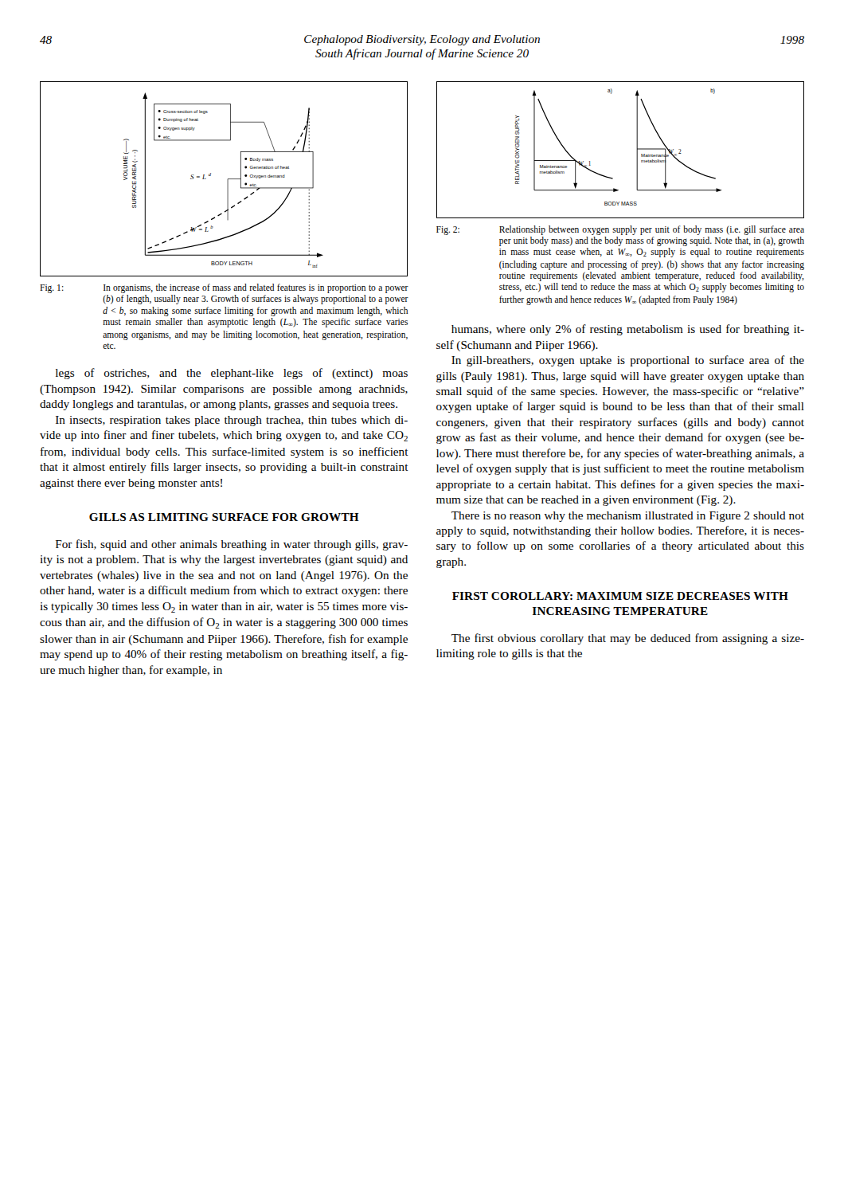48
Cephalopod Biodiversity, Ecology and Evolution
South African Journal of Marine Science 20
1998
VOLUME (——) SURFACE AREA (- - -) BODY LENGTH L inf S = L d W = L b Cross-section of legs Dumping of heat Oxygen supply etc. Body mass Generation of heat Oxygen demand etc.
Fig. 1: In organisms, the increase of mass and related features is in proportion to a power (b) of length, usually near 3. Growth of surfaces is always proportional to a power d < b, so making some surface limiting for growth and maximum length, which must remain smaller than asymptotic length (L∞). The specific surface varies among organisms, and may be limiting locomotion, heat generation, respiration, etc.
legs of ostriches, and the elephant-like legs of (extinct) moas (Thompson 1942). Similar comparisons are possible among arachnids, daddy longlegs and tarantulas, or among plants, grasses and sequoia trees.
In insects, respiration takes place through trachea, thin tubes which divide up into finer and finer tubelets, which bring oxygen to, and take CO2 from, individual body cells. This surface-limited system is so inefficient that it almost entirely fills larger insects, so providing a built-in constraint against there ever being monster ants!
Gills as limiting surface for growth
For fish, squid and other animals breathing in water through gills, gravity is not a problem. That is why the largest invertebrates (giant squid) and vertebrates (whales) live in the sea and not on land (Angel 1976). On the other hand, water is a difficult medium from which to extract oxygen: there is typically 30 times less O2 in water than in air, water is 55 times more viscous than air, and the diffusion of O2 in water is a staggering 300 000 times slower than in air (Schumann and Piiper 1966). Therefore, fish for example may spend up to 40% of their resting metabolism on breathing itself, a figure much higher than, for example, in
RELATIVE OXYGEN SUPPLY a) Maintenance metabolism W ∞ 1 b) Maintenance metabolism W ∞ 2 BODY MASS
Fig. 2: Relationship between oxygen supply per unit of body mass (i.e. gill surface area per unit body mass) and the body mass of growing squid. Note that, in (a), growth in mass must cease when, at W∞, O2 supply is equal to routine requirements (including capture and processing of prey). (b) shows that any factor increasing routine requirements (elevated ambient temperature, reduced food availability, stress, etc.) will tend to reduce the mass at which O2 supply becomes limiting to further growth and hence reduces W∞ (adapted from Pauly 1984)
humans, where only 2% of resting metabolism is used for breathing itself (Schumann and Piiper 1966).
In gill-breathers, oxygen uptake is proportional to surface area of the gills (Pauly 1981). Thus, large squid will have greater oxygen uptake than small squid of the same species. However, the mass-specific or “relative” oxygen uptake of larger squid is bound to be less than that of their small congeners, given that their respiratory surfaces (gills and body) cannot grow as fast as their volume, and hence their demand for oxygen (see below). There must therefore be, for any species of water-breathing animals, a level of oxygen supply that is just sufficient to meet the routine metabolism appropriate to a certain habitat. This defines for a given species the maximum size that can be reached in a given environment (Fig. 2).
There is no reason why the mechanism illustrated in Figure 2 should not apply to squid, notwithstanding their hollow bodies. Therefore, it is necessary to follow up on some corollaries of a theory articulated about this graph.
First corollary: maximum size decreases with increasing temperature
The first obvious corollary that may be deduced from assigning a size-limiting role to gills is that the